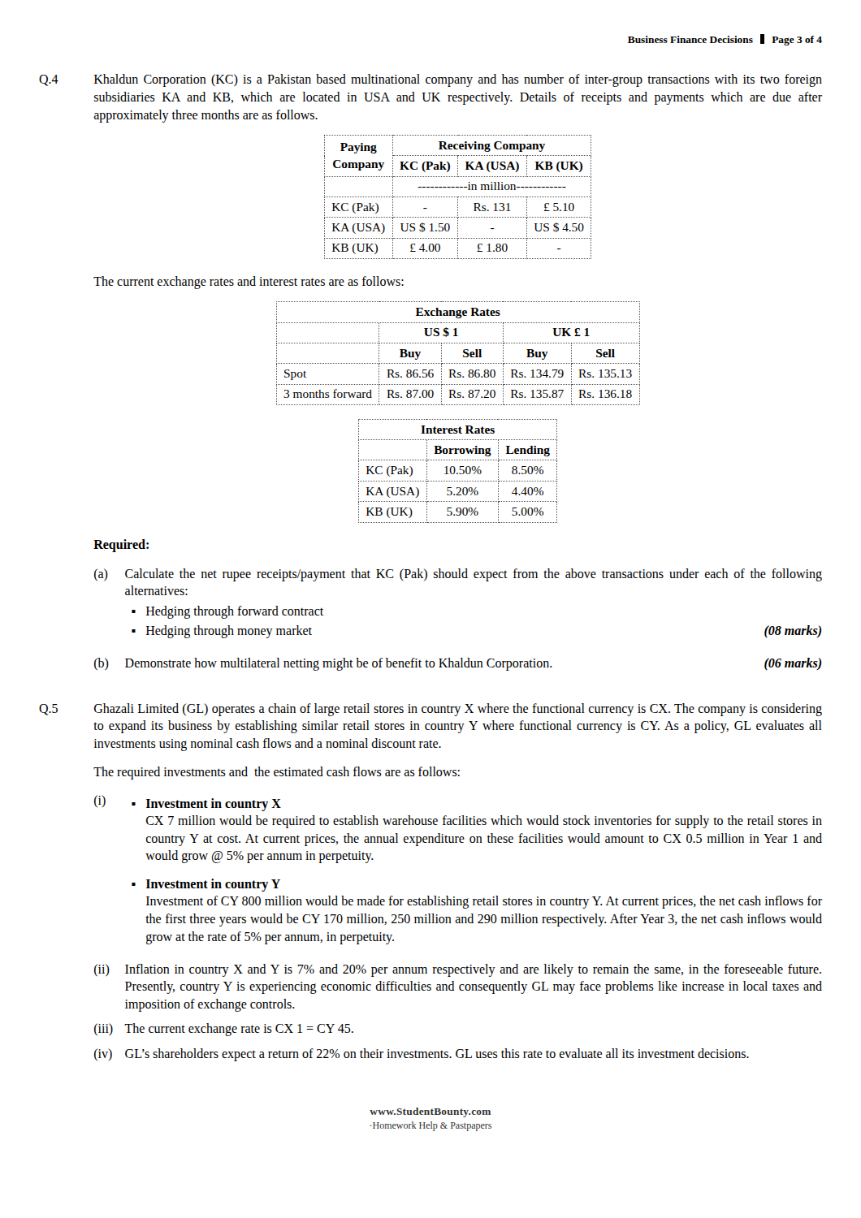Business Finance Decisions Page 3 of 4
Q.4
Khaldun Corporation (KC) is a Pakistan based multinational company and has number of inter-group transactions with its two foreign subsidiaries KA and KB, which are located in USA and UK respectively. Details of receipts and payments which are due after approximately three months are as follows.
| Paying Company | Receiving Company |
| --- | --- |
| KC (Pak) | KA (USA) | KB (UK) |
| | ------------in million------------ |
| KC (Pak) | - | Rs. 131 | £ 5.10 |
| KA (USA) | US $ 1.50 | - | US $ 4.50 |
| KB (UK) | £ 4.00 | £ 1.80 | - |
The current exchange rates and interest rates are as follows:
| Exchange Rates |
| --- |
| | US $ 1 | UK £ 1 |
| | Buy | Sell | Buy | Sell |
| Spot | Rs. 86.56 | Rs. 86.80 | Rs. 134.79 | Rs. 135.13 |
| 3 months forward | Rs. 87.00 | Rs. 87.20 | Rs. 135.87 | Rs. 136.18 |
| Interest Rates |
| --- |
| | Borrowing | Lending |
| KC (Pak) | 10.50% | 8.50% |
| KA (USA) | 5.20% | 4.40% |
| KB (UK) | 5.90% | 5.00% |
Required:
(a)
Calculate the net rupee receipts/payment that KC (Pak) should expect from the above transactions under each of the following alternatives:
Hedging through forward contract
Hedging through money market (08 marks)
(b)
Demonstrate how multilateral netting might be of benefit to Khaldun Corporation. (06 marks)
Q.5
Ghazali Limited (GL) operates a chain of large retail stores in country X where the functional currency is CX. The company is considering to expand its business by establishing similar retail stores in country Y where functional currency is CY. As a policy, GL evaluates all investments using nominal cash flows and a nominal discount rate.
The required investments and the estimated cash flows are as follows:
(i)
Investment in country X
CX 7 million would be required to establish warehouse facilities which would stock inventories for supply to the retail stores in country Y at cost. At current prices, the annual expenditure on these facilities would amount to CX 0.5 million in Year 1 and would grow @ 5% per annum in perpetuity.
Investment in country Y
Investment of CY 800 million would be made for establishing retail stores in country Y. At current prices, the net cash inflows for the first three years would be CY 170 million, 250 million and 290 million respectively. After Year 3, the net cash inflows would grow at the rate of 5% per annum, in perpetuity.
(ii)
Inflation in country X and Y is 7% and 20% per annum respectively and are likely to remain the same, in the foreseeable future. Presently, country Y is experiencing economic difficulties and consequently GL may face problems like increase in local taxes and imposition of exchange controls.
(iii)
The current exchange rate is CX 1 = CY 45.
(iv)
GL’s shareholders expect a return of 22% on their investments. GL uses this rate to evaluate all its investment decisions.
www.StudentBounty.com
·Homework Help & Pastpapers